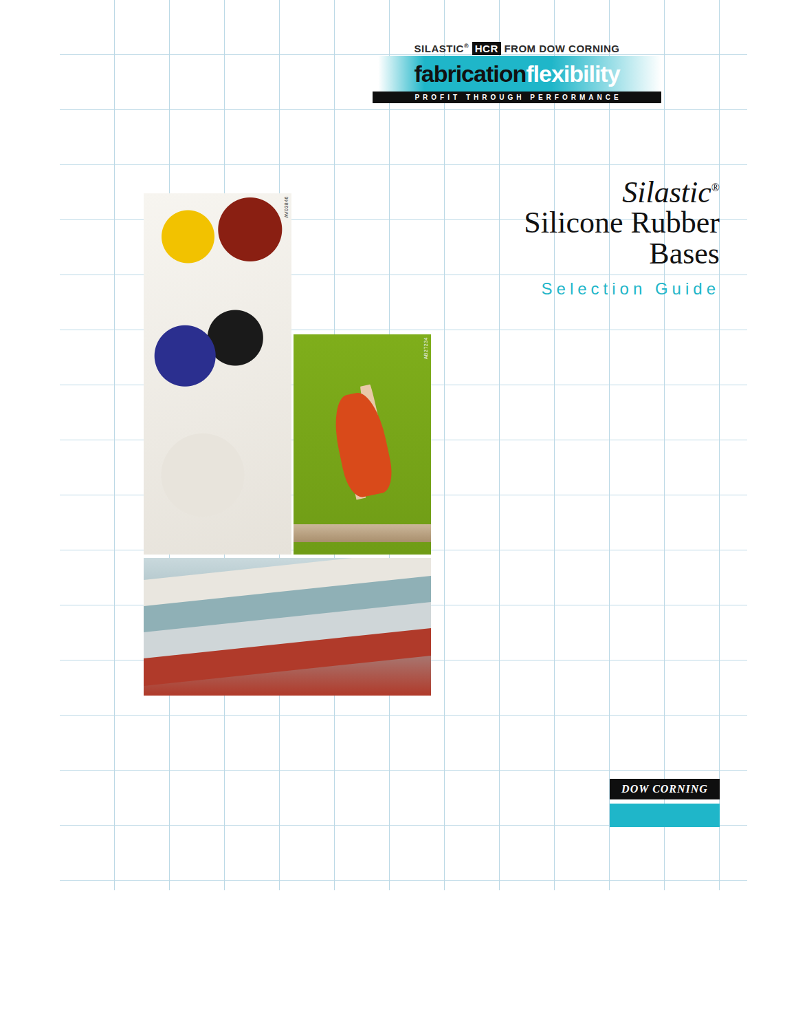Silastic® HCR from Dow Corning
fabrication flexibility
Profit through performance
Silastic®
Silicone Rubber
Bases
Selection Guide
AV03846
AB27234
AV01167
DOW CORNING